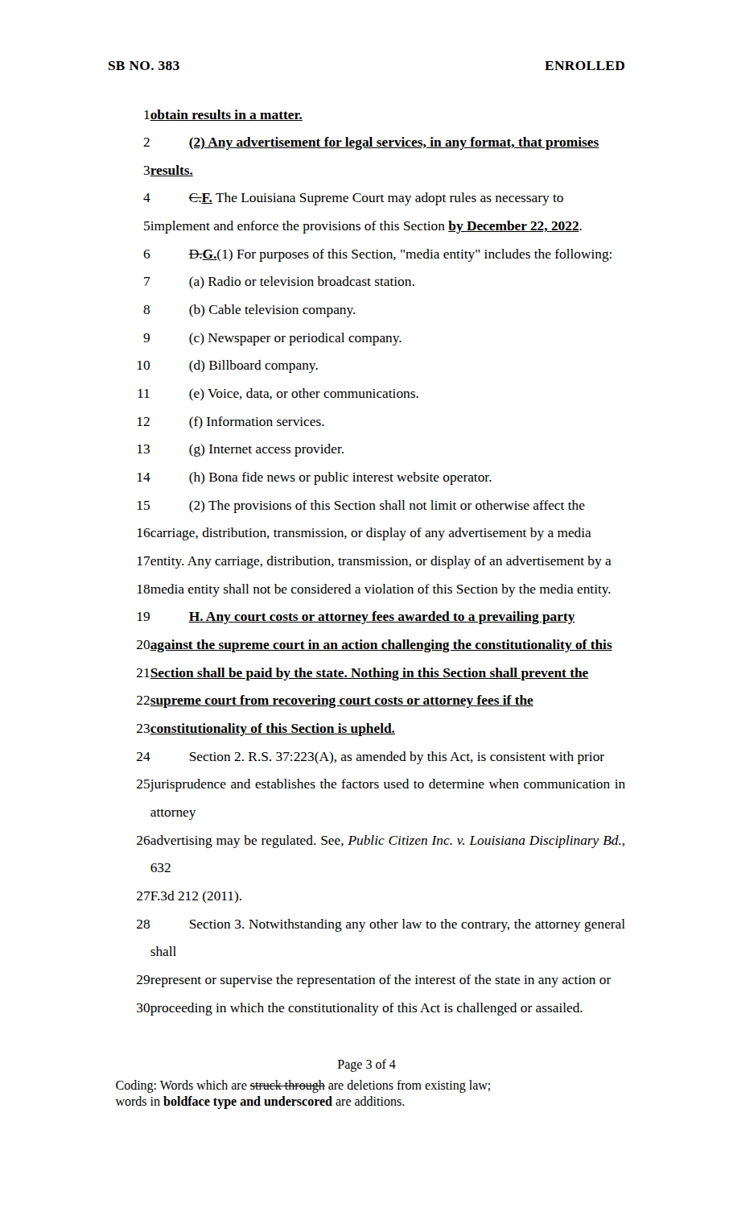SB NO. 383 ENROLLED
| 1 | obtain results in a matter. |
| 2 | (2) Any advertisement for legal services, in any format, that promises |
| 3 | results. |
| 4 | C. F. The Louisiana Supreme Court may adopt rules as necessary to |
| 5 | implement and enforce the provisions of this Section by December 22, 2022 . |
| 6 | D. G. (1) For purposes of this Section, "media entity" includes the following: |
| 7 | (a) Radio or television broadcast station. |
| 8 | (b) Cable television company. |
| 9 | (c) Newspaper or periodical company. |
| 10 | (d) Billboard company. |
| 11 | (e) Voice, data, or other communications. |
| 12 | (f) Information services. |
| 13 | (g) Internet access provider. |
| 14 | (h) Bona fide news or public interest website operator. |
| 15 | (2) The provisions of this Section shall not limit or otherwise affect the |
| 16 | carriage, distribution, transmission, or display of any advertisement by a media |
| 17 | entity. Any carriage, distribution, transmission, or display of an advertisement by a |
| 18 | media entity shall not be considered a violation of this Section by the media entity. |
| 19 | H. Any court costs or attorney fees awarded to a prevailing party |
| 20 | against the supreme court in an action challenging the constitutionality of this |
| 21 | Section shall be paid by the state. Nothing in this Section shall prevent the |
| 22 | supreme court from recovering court costs or attorney fees if the |
| 23 | constitutionality of this Section is upheld. |
| 24 | Section 2. R.S. 37:223(A), as amended by this Act, is consistent with prior |
| 25 | jurisprudence and establishes the factors used to determine when communication in attorney |
| 26 | advertising may be regulated. See, Public Citizen Inc. v. Louisiana Disciplinary Bd. , 632 |
| 27 | F.3d 212 (2011). |
| 28 | Section 3. Notwithstanding any other law to the contrary, the attorney general shall |
| 29 | represent or supervise the representation of the interest of the state in any action or |
| 30 | proceeding in which the constitutionality of this Act is challenged or assailed. |
Page 3 of 4
Coding: Words which are struck through are deletions from existing law;
words in boldface type and underscored are additions.